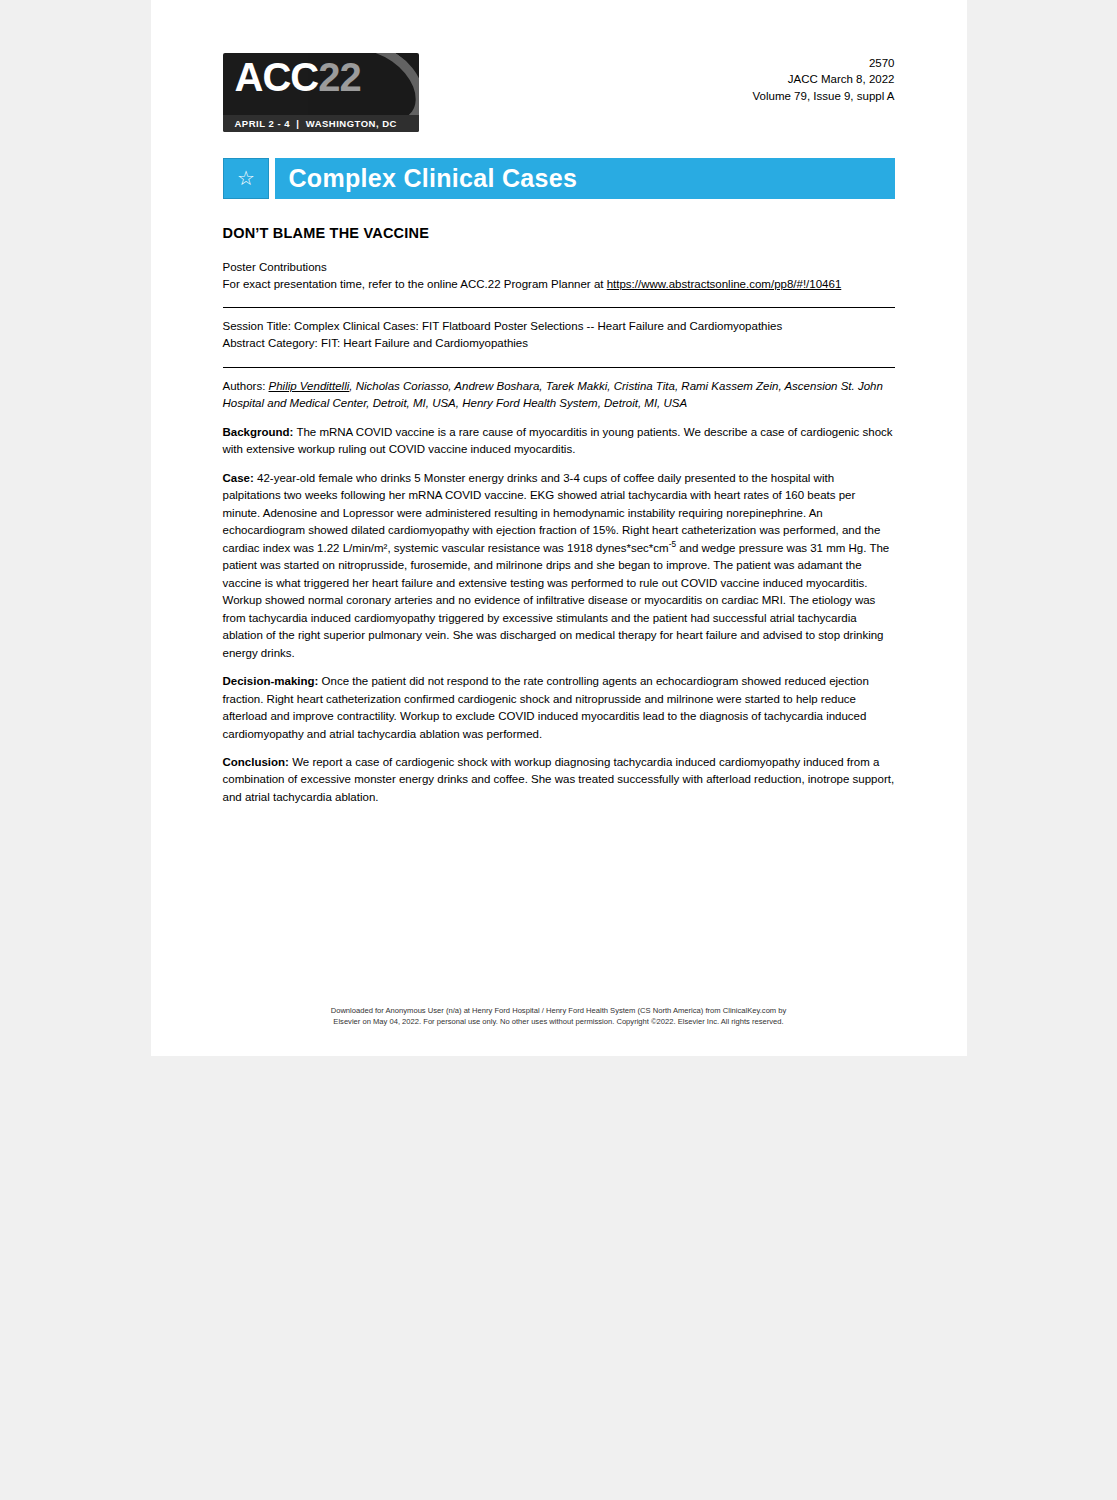ACC22
APRIL 2 - 4 | WASHINGTON, DC
2570
JACC March 8, 2022
Volume 79, Issue 9, suppl A
☆
Complex Clinical Cases
DON’T BLAME THE VACCINE
Poster Contributions
For exact presentation time, refer to the online ACC.22 Program Planner at https://www.abstractsonline.com/pp8/#!/10461
Session Title: Complex Clinical Cases: FIT Flatboard Poster Selections -- Heart Failure and Cardiomyopathies
Abstract Category: FIT: Heart Failure and Cardiomyopathies
Authors: Philip Vendittelli, Nicholas Coriasso, Andrew Boshara, Tarek Makki, Cristina Tita, Rami Kassem Zein, Ascension St. John Hospital and Medical Center, Detroit, MI, USA, Henry Ford Health System, Detroit, MI, USA
Background: The mRNA COVID vaccine is a rare cause of myocarditis in young patients. We describe a case of cardiogenic shock with extensive workup ruling out COVID vaccine induced myocarditis.
Case: 42-year-old female who drinks 5 Monster energy drinks and 3-4 cups of coffee daily presented to the hospital with palpitations two weeks following her mRNA COVID vaccine. EKG showed atrial tachycardia with heart rates of 160 beats per minute. Adenosine and Lopressor were administered resulting in hemodynamic instability requiring norepinephrine. An echocardiogram showed dilated cardiomyopathy with ejection fraction of 15%. Right heart catheterization was performed, and the cardiac index was 1.22 L/min/m², systemic vascular resistance was 1918 dynes*sec*cm-5 and wedge pressure was 31 mm Hg. The patient was started on nitroprusside, furosemide, and milrinone drips and she began to improve. The patient was adamant the vaccine is what triggered her heart failure and extensive testing was performed to rule out COVID vaccine induced myocarditis. Workup showed normal coronary arteries and no evidence of infiltrative disease or myocarditis on cardiac MRI. The etiology was from tachycardia induced cardiomyopathy triggered by excessive stimulants and the patient had successful atrial tachycardia ablation of the right superior pulmonary vein. She was discharged on medical therapy for heart failure and advised to stop drinking energy drinks.
Decision-making: Once the patient did not respond to the rate controlling agents an echocardiogram showed reduced ejection fraction. Right heart catheterization confirmed cardiogenic shock and nitroprusside and milrinone were started to help reduce afterload and improve contractility. Workup to exclude COVID induced myocarditis lead to the diagnosis of tachycardia induced cardiomyopathy and atrial tachycardia ablation was performed.
Conclusion: We report a case of cardiogenic shock with workup diagnosing tachycardia induced cardiomyopathy induced from a combination of excessive monster energy drinks and coffee. She was treated successfully with afterload reduction, inotrope support, and atrial tachycardia ablation.
Downloaded for Anonymous User (n/a) at Henry Ford Hospital / Henry Ford Health System (CS North America) from ClinicalKey.com by
Elsevier on May 04, 2022. For personal use only. No other uses without permission. Copyright ©2022. Elsevier Inc. All rights reserved.